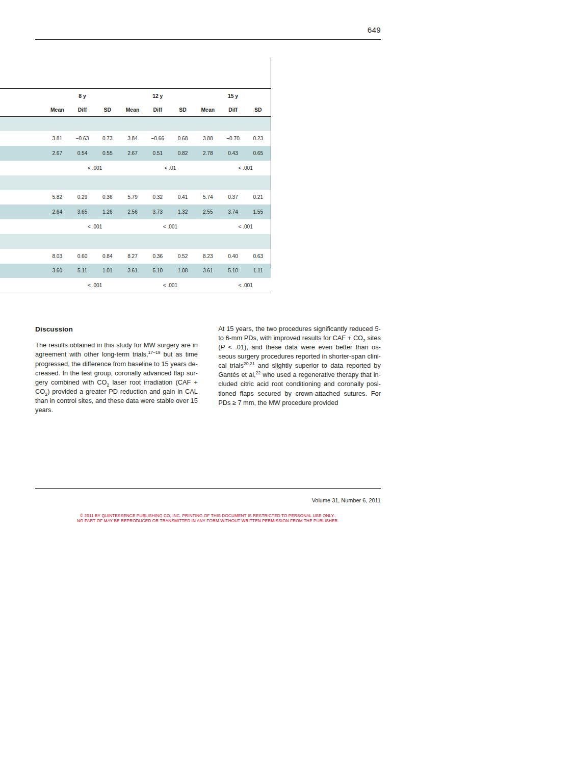649
| | 8 y | 12 y | 15 y |
| | Mean | Diff | SD | Mean | Diff | SD | Mean | Diff | SD |
| | 3.81 | −0.63 | 0.73 | 3.84 | −0.66 | 0.68 | 3.88 | −0.70 | 0.23 |
| | 2.67 | 0.54 | 0.55 | 2.67 | 0.51 | 0.82 | 2.78 | 0.43 | 0.65 |
| | | < .001 | | < .01 | | < .001 |
| | 5.82 | 0.29 | 0.36 | 5.79 | 0.32 | 0.41 | 5.74 | 0.37 | 0.21 |
| | 2.64 | 3.65 | 1.26 | 2.56 | 3.73 | 1.32 | 2.55 | 3.74 | 1.55 |
| | | < .001 | | < .001 | | < .001 |
| | 8.03 | 0.60 | 0.84 | 8.27 | 0.36 | 0.52 | 8.23 | 0.40 | 0.63 |
| | 3.60 | 5.11 | 1.01 | 3.61 | 5.10 | 1.08 | 3.61 | 5.10 | 1.11 |
| | | < .001 | | < .001 | | < .001 |
Discussion
The results obtained in this study for MW surgery are in agreement with other long-term trials,17–19 but as time progressed, the difference from baseline to 15 years decreased. In the test group, coronally advanced flap surgery combined with CO2 laser root irradiation (CAF + CO2) provided a greater PD reduction and gain in CAL than in control sites, and these data were stable over 15 years.
At 15 years, the two procedures significantly reduced 5- to 6-mm PDs, with improved results for CAF + CO2 sites (P < .01), and these data were even better than osseous surgery procedures reported in shorter-span clinical trials20,21 and slightly superior to data reported by Gantés et al,22 who used a regenerative therapy that included citric acid root conditioning and coronally positioned flaps secured by crown-attached sutures. For PDs ≥ 7 mm, the MW procedure provided
Volume 31, Number 6, 2011
© 2011 BY QUINTESSENCE PUBLISHING CO, INC. PRINTING OF THIS DOCUMENT IS RESTRICTED TO PERSONAL USE ONLY..
NO PART OF MAY BE REPRODUCED OR TRANSMITTED IN ANY FORM WITHOUT WRITTEN PERMISSION FROM THE PUBLISHER.